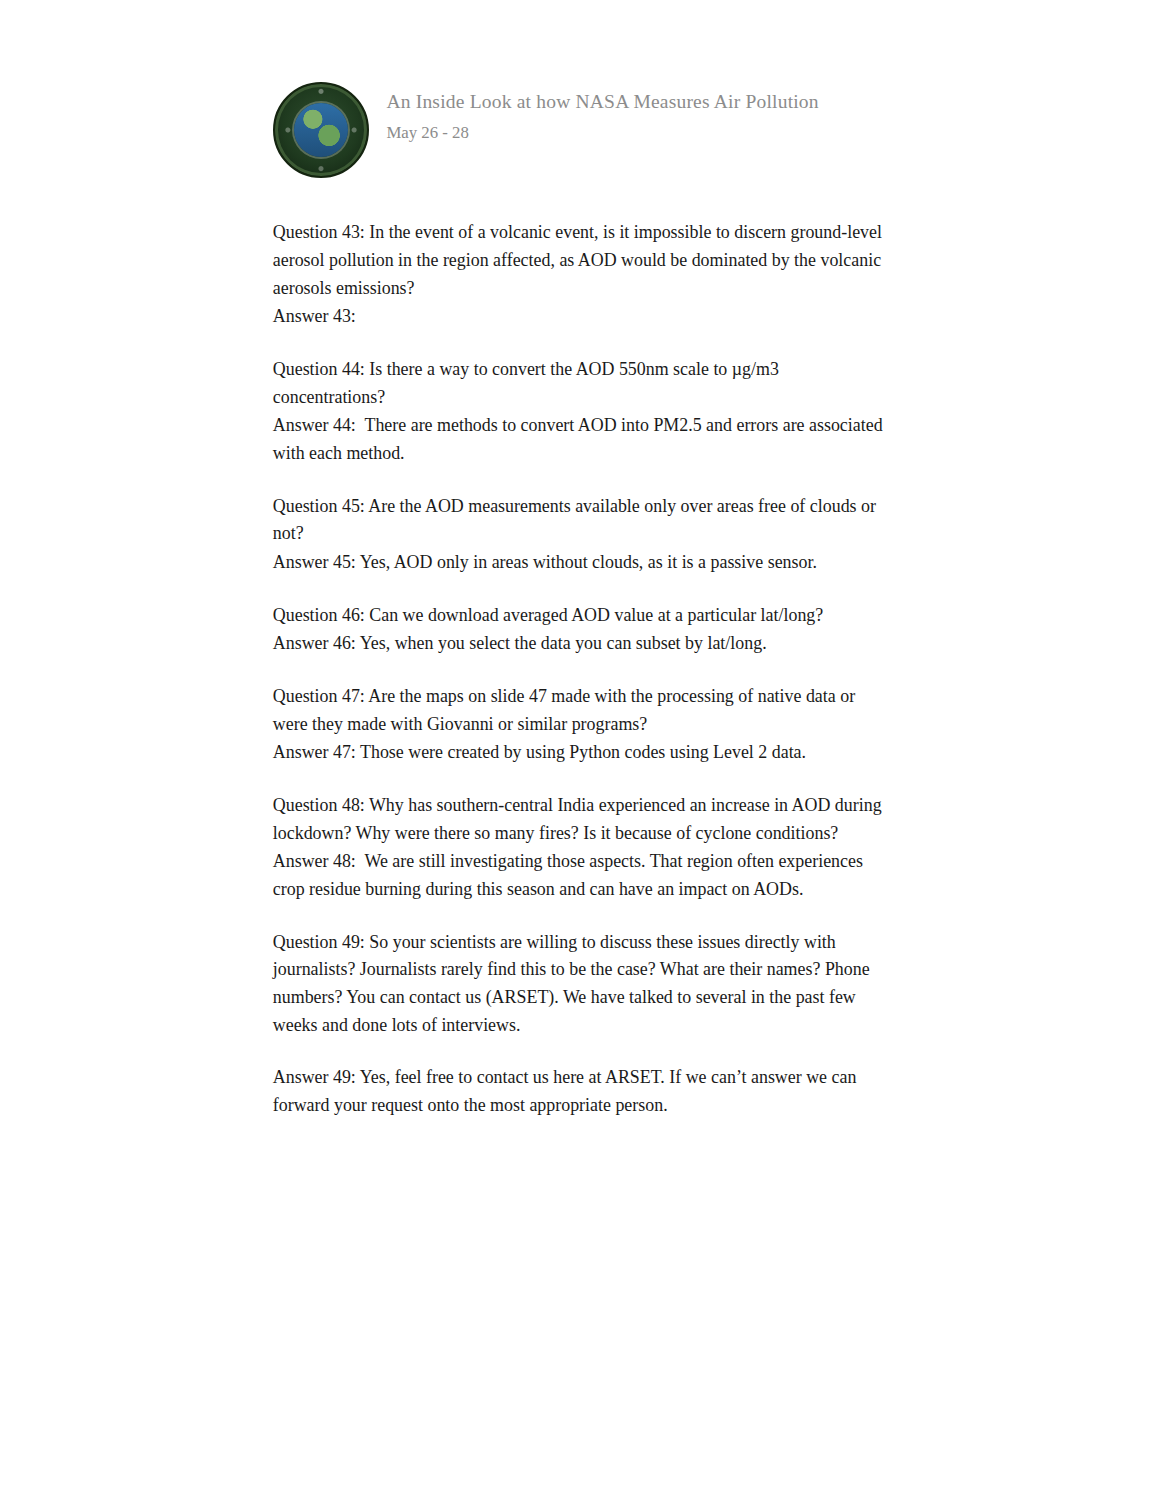An Inside Look at how NASA Measures Air Pollution
May 26 - 28
Question 43: In the event of a volcanic event, is it impossible to discern ground-level aerosol pollution in the region affected, as AOD would be dominated by the volcanic aerosols emissions?
Answer 43:
Question 44: Is there a way to convert the AOD 550nm scale to µg/m3 concentrations?
Answer 44: There are methods to convert AOD into PM2.5 and errors are associated with each method.
Question 45: Are the AOD measurements available only over areas free of clouds or not?
Answer 45: Yes, AOD only in areas without clouds, as it is a passive sensor.
Question 46: Can we download averaged AOD value at a particular lat/long?
Answer 46: Yes, when you select the data you can subset by lat/long.
Question 47: Are the maps on slide 47 made with the processing of native data or were they made with Giovanni or similar programs?
Answer 47: Those were created by using Python codes using Level 2 data.
Question 48: Why has southern-central India experienced an increase in AOD during lockdown? Why were there so many fires? Is it because of cyclone conditions?
Answer 48: We are still investigating those aspects. That region often experiences crop residue burning during this season and can have an impact on AODs.
Question 49: So your scientists are willing to discuss these issues directly with journalists? Journalists rarely find this to be the case? What are their names? Phone numbers? You can contact us (ARSET). We have talked to several in the past few weeks and done lots of interviews.
Answer 49: Yes, feel free to contact us here at ARSET. If we can’t answer we can forward your request onto the most appropriate person.